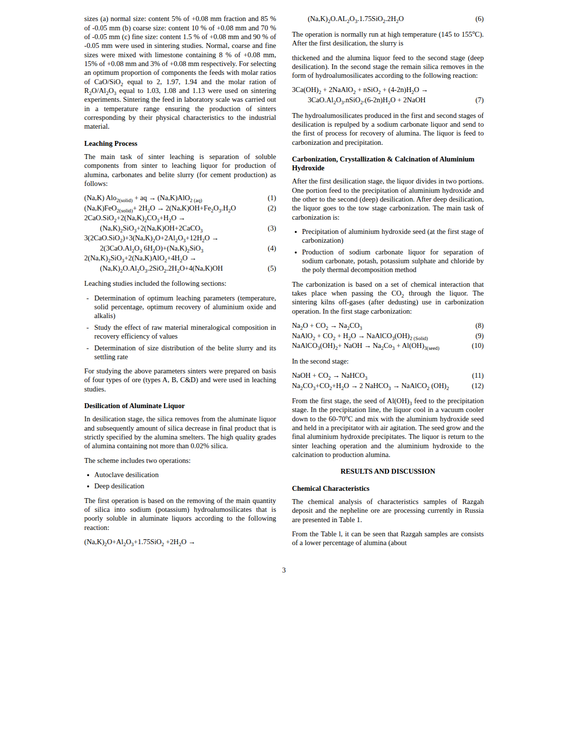sizes (a) normal size: content 5% of +0.08 mm fraction and 85 % of -0.05 mm (b) coarse size: content 10 % of +0.08 mm and 70 % of -0.05 mm (c) fine size: content 1.5 % of +0.08 mm and 90 % of -0.05 mm were used in sintering studies. Normal, coarse and fine sizes were mixed with limestone containing 8 % of +0.08 mm, 15% of +0.08 mm and 3% of +0.08 mm respectively. For selecting an optimum proportion of components the feeds with molar ratios of CaO/SiO2 equal to 2, 1.97, 1.94 and the molar ration of R2O/Al2O3 equal to 1.03, 1.08 and 1.13 were used on sintering experiments. Sintering the feed in laboratory scale was carried out in a temperature range ensuring the production of sinters corresponding by their physical characteristics to the industrial material.
Leaching Process
The main task of sinter leaching is separation of soluble components from sinter to leaching liquor for production of alumina, carbonates and belite slurry (for cement production) as follows:
(Na,K) Alo2(solid) + aq → (Na,K)AlO2 (aq) (1) (Na,K)FeO2(solid)+ 2H2O → 2(Na,K)OH+Fe2O3.H2O (2) 2CaO.SiO2+2(Na,K)2CO3+H2O → (Na,K)2SiO3+2(Na,K)OH+2CaCO3 (3) 3(2CaO.SiO2)+3(Na,K)2O+2Al2O3+12H2O → 2(3CaO.Al2O3 6H2O)+(Na,K)2SiO3 (4) 2(Na,K)2SiO3+2(Na,K)AlO2+4H2O → (Na,K)2O.Al2O3.2SiO2.2H2O+4(Na,K)OH (5)
Leaching studies included the following sections:
Determination of optimum leaching parameters (temperature, solid percentage, optimum recovery of aluminium oxide and alkalis)
Study the effect of raw material mineralogical composition in recovery efficiency of values
Determination of size distribution of the belite slurry and its settling rate
For studying the above parameters sinters were prepared on basis of four types of ore (types A, B, C&D) and were used in leaching studies.
Desilication of Aluminate Liquor
In desilication stage, the silica removes from the aluminate liquor and subsequently amount of silica decrease in final product that is strictly specified by the alumina smelters. The high quality grades of alumina containing not more than 0.02% silica.
The scheme includes two operations:
Autoclave desilication
Deep desilication
The first operation is based on the removing of the main quantity of silica into sodium (potassium) hydroalumosilicates that is poorly soluble in aluminate liquors according to the following reaction:
(Na,K)2O+Al2O3+1.75SiO2 +2H2O → (Na,K)2O.AL2O3.1.75SiO2.2H2O (6)
The operation is normally run at high temperature (145 to 155oC). After the first desilication, the slurry is
thickened and the alumina liquor feed to the second stage (deep desilication). In the second stage the remain silica removes in the form of hydroalumosilicates according to the following reaction:
3Ca(OH)2 + 2NaAlO2 + nSiO2 + (4-2n)H2O → 3CaO.Al2O3.nSiO2.(6-2n)H2O + 2NaOH (7)
The hydroalumosilicates produced in the first and second stages of desilication is repulped by a sodium carbonate liquor and send to the first of process for recovery of alumina. The liquor is feed to carbonization and precipitation.
Carbonization, Crystallization & Calcination of Aluminium Hydroxide
After the first desilication stage, the liquor divides in two portions. One portion feed to the precipitation of aluminium hydroxide and the other to the second (deep) desilication. After deep desilication, the liquor goes to the tow stage carbonization. The main task of carbonization is:
Precipitation of aluminium hydroxide seed (at the first stage of carbonization)
Production of sodium carbonate liquor for separation of sodium carbonate, potash, potassium sulphate and chloride by the poly thermal decomposition method
The carbonization is based on a set of chemical interaction that takes place when passing the CO2 through the liquor. The sintering kilns off-gases (after dedusting) use in carbonization operation. In the first stage carbonization:
Na2O + CO2 → Na2CO3 (8) NaAlO2 + CO2 + H2O → NaAlCO3(OH)2 (Solid) (9) NaAlCO3(OH)2+ NaOH → Na2Co3 + Al(OH)3(seed) (10)
In the second stage:
NaOH + CO2 → NaHCO3 (11) Na2CO3+CO2+H2O → 2 NaHCO3 → NaAlCO2 (OH)2 (12)
From the first stage, the seed of Al(OH)3 feed to the precipitation stage. In the precipitation line, the liquor cool in a vacuum cooler down to the 60-70oC and mix with the aluminium hydroxide seed and held in a precipitator with air agitation. The seed grow and the final aluminium hydroxide precipitates. The liquor is return to the sinter leaching operation and the aluminium hydroxide to the calcination to production alumina.
Results and Discussion
Chemical Characteristics
The chemical analysis of characteristics samples of Razgah deposit and the nepheline ore are processing currently in Russia are presented in Table 1.
From the Table l, it can be seen that Razgah samples are consists of a lower percentage of alumina (about
3